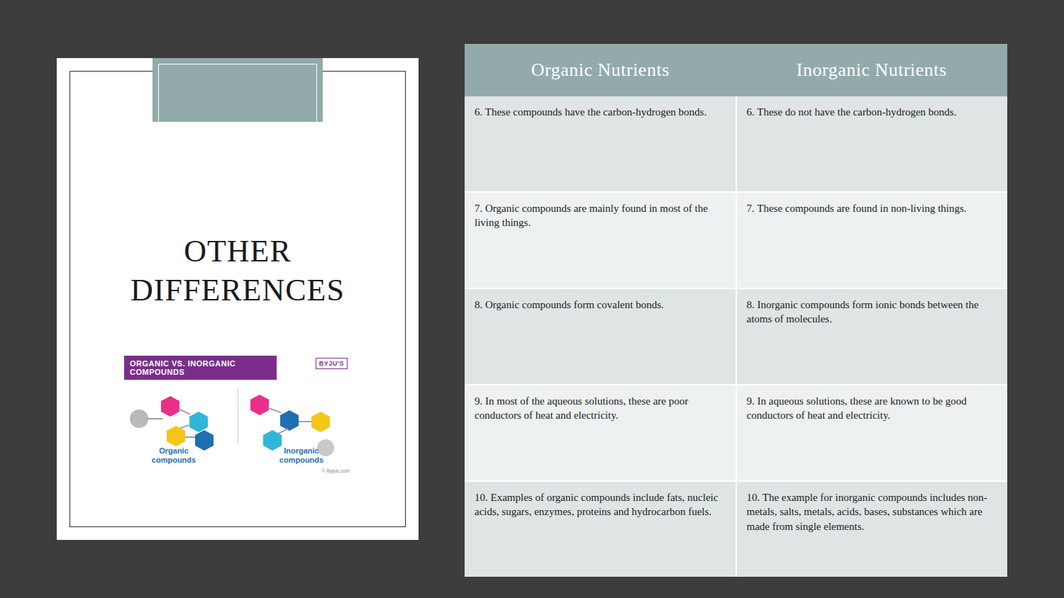OTHER
DIFFERENCES
ORGANIC VS. INORGANIC COMPOUNDS BYJU'S
Organic
compounds
Inorganic
compounds
© Byjus.com
| Organic Nutrients | Inorganic Nutrients |
| --- | --- |
| 6. These compounds have the carbon-hydrogen bonds. | 6. These do not have the carbon-hydrogen bonds. |
| 7. Organic compounds are mainly found in most of the living things. | 7. These compounds are found in non-living things. |
| 8. Organic compounds form covalent bonds. | 8. Inorganic compounds form ionic bonds between the atoms of molecules. |
| 9. In most of the aqueous solutions, these are poor conductors of heat and electricity. | 9. In aqueous solutions, these are known to be good conductors of heat and electricity. |
| 10. Examples of organic compounds include fats, nucleic acids, sugars, enzymes, proteins and hydrocarbon fuels. | 10. The example for inorganic compounds includes non-metals, salts, metals, acids, bases, substances which are made from single elements. |